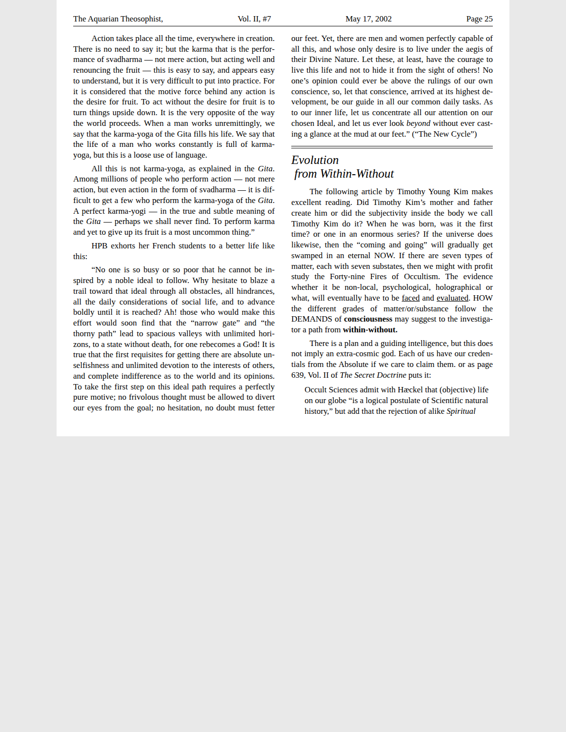The Aquarian Theosophist, Vol. II, #7 May 17, 2002 Page 25
Action takes place all the time, everywhere in creation. There is no need to say it; but the karma that is the performance of svadharma — not mere action, but acting well and renouncing the fruit — this is easy to say, and appears easy to understand, but it is very difficult to put into practice. For it is considered that the motive force behind any action is the desire for fruit. To act without the desire for fruit is to turn things upside down. It is the very opposite of the way the world proceeds. When a man works unremittingly, we say that the karma-yoga of the Gita fills his life. We say that the life of a man who works constantly is full of karma-yoga, but this is a loose use of language.
All this is not karma-yoga, as explained in the Gita. Among millions of people who perform action — not mere action, but even action in the form of svadharma — it is difficult to get a few who perform the karma-yoga of the Gita. A perfect karma-yogi — in the true and subtle meaning of the Gita — perhaps we shall never find. To perform karma and yet to give up its fruit is a most uncommon thing.”
HPB exhorts her French students to a better life like this:
“No one is so busy or so poor that he cannot be inspired by a noble ideal to follow. Why hesitate to blaze a trail toward that ideal through all obstacles, all hindrances, all the daily considerations of social life, and to advance boldly until it is reached? Ah! those who would make this effort would soon find that the “narrow gate” and “the thorny path” lead to spacious valleys with unlimited horizons, to a state without death, for one rebecomes a God! It is true that the first requisites for getting there are absolute unselfishness and unlimited devotion to the interests of others, and complete indifference as to the world and its opinions. To take the first step on this ideal path requires a perfectly pure motive; no frivolous thought must be allowed to divert our eyes from the goal; no hesitation, no doubt must fetter our feet. Yet, there are men and women perfectly capable of all this, and whose only desire is to live under the aegis of their Divine Nature. Let these, at least, have the courage to live this life and not to hide it from the sight of others! No one’s opinion could ever be above the rulings of our own conscience, so, let that conscience, arrived at its highest development, be our guide in all our common daily tasks. As to our inner life, let us concentrate all our attention on our chosen Ideal, and let us ever look beyond without ever casting a glance at the mud at our feet.” (“The New Cycle”)
Evolution
from Within-Without
The following article by Timothy Young Kim makes excellent reading. Did Timothy Kim’s mother and father create him or did the subjectivity inside the body we call Timothy Kim do it? When he was born, was it the first time? or one in an enormous series? If the universe does likewise, then the “coming and going” will gradually get swamped in an eternal NOW. If there are seven types of matter, each with seven substates, then we might with profit study the Forty-nine Fires of Occultism. The evidence whether it be non-local, psychological, holographical or what, will eventually have to be faced and evaluated. HOW the different grades of matter/or/substance follow the DEMANDS of consciousness may suggest to the investigator a path from within-without.
There is a plan and a guiding intelligence, but this does not imply an extra-cosmic god. Each of us have our credentials from the Absolute if we care to claim them. or as page 639, Vol. II of The Secret Doctrine puts it:
Occult Sciences admit with Hæckel that (objective) life on our globe “is a logical postulate of Scientific natural history,” but add that the rejection of alike Spiritual